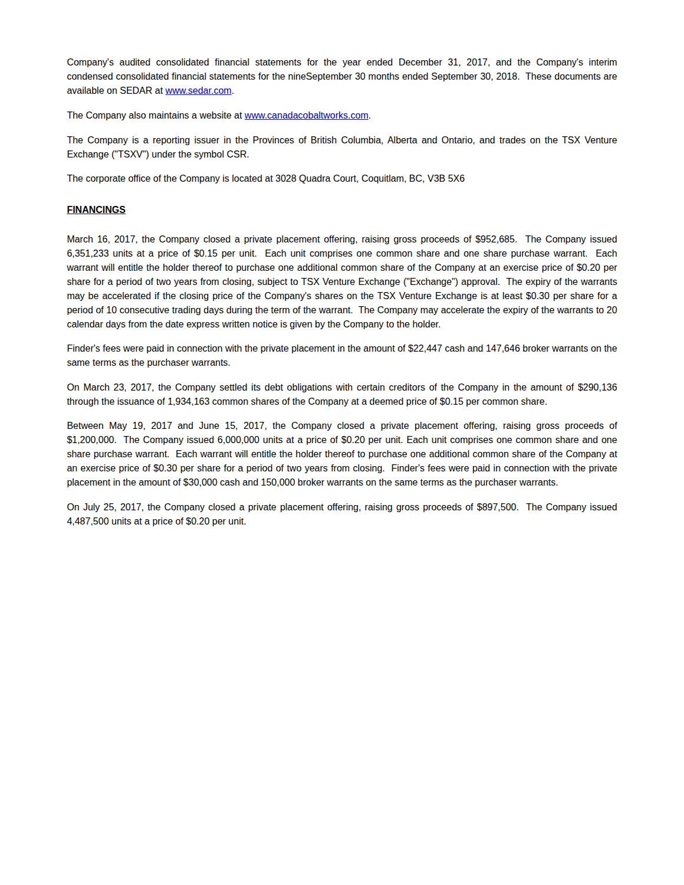Company's audited consolidated financial statements for the year ended December 31, 2017, and the Company's interim condensed consolidated financial statements for the nineSeptember 30 months ended September 30, 2018. These documents are available on SEDAR at www.sedar.com.
The Company also maintains a website at www.canadacobaltworks.com.
The Company is a reporting issuer in the Provinces of British Columbia, Alberta and Ontario, and trades on the TSX Venture Exchange ("TSXV") under the symbol CSR.
The corporate office of the Company is located at 3028 Quadra Court, Coquitlam, BC, V3B 5X6
FINANCINGS
March 16, 2017, the Company closed a private placement offering, raising gross proceeds of $952,685. The Company issued 6,351,233 units at a price of $0.15 per unit. Each unit comprises one common share and one share purchase warrant. Each warrant will entitle the holder thereof to purchase one additional common share of the Company at an exercise price of $0.20 per share for a period of two years from closing, subject to TSX Venture Exchange ("Exchange") approval. The expiry of the warrants may be accelerated if the closing price of the Company's shares on the TSX Venture Exchange is at least $0.30 per share for a period of 10 consecutive trading days during the term of the warrant. The Company may accelerate the expiry of the warrants to 20 calendar days from the date express written notice is given by the Company to the holder.
Finder's fees were paid in connection with the private placement in the amount of $22,447 cash and 147,646 broker warrants on the same terms as the purchaser warrants.
On March 23, 2017, the Company settled its debt obligations with certain creditors of the Company in the amount of $290,136 through the issuance of 1,934,163 common shares of the Company at a deemed price of $0.15 per common share.
Between May 19, 2017 and June 15, 2017, the Company closed a private placement offering, raising gross proceeds of $1,200,000. The Company issued 6,000,000 units at a price of $0.20 per unit. Each unit comprises one common share and one share purchase warrant. Each warrant will entitle the holder thereof to purchase one additional common share of the Company at an exercise price of $0.30 per share for a period of two years from closing. Finder's fees were paid in connection with the private placement in the amount of $30,000 cash and 150,000 broker warrants on the same terms as the purchaser warrants.
On July 25, 2017, the Company closed a private placement offering, raising gross proceeds of $897,500. The Company issued 4,487,500 units at a price of $0.20 per unit.